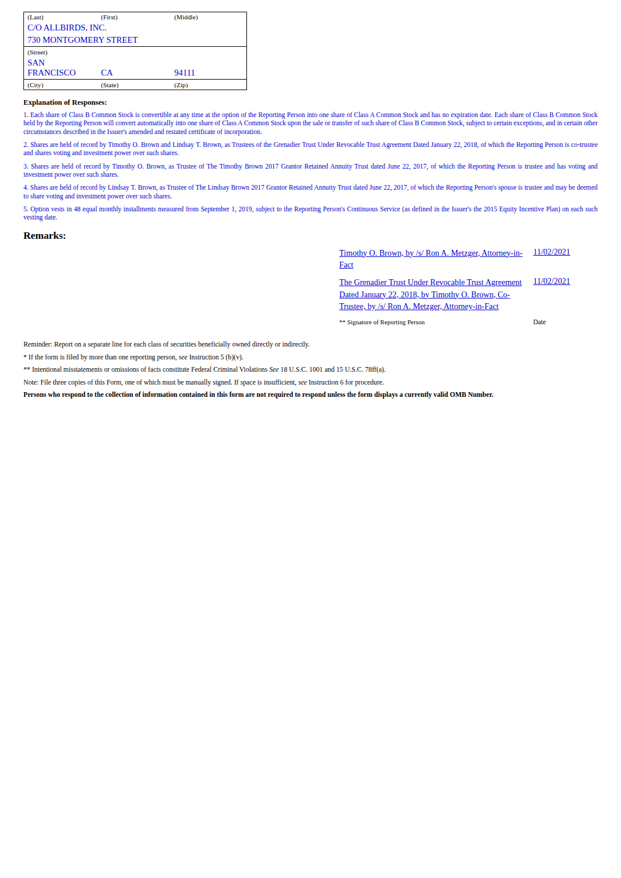| (Last) | (First) | (Middle) |
| C/O ALLBIRDS, INC. |
| 730 MONTGOMERY STREET |
| (Street) |
| SAN FRANCISCO | CA | 94111 |
| (City) | (State) | (Zip) |
Explanation of Responses:
1. Each share of Class B Common Stock is convertible at any time at the option of the Reporting Person into one share of Class A Common Stock and has no expiration date. Each share of Class B Common Stock held by the Reporting Person will convert automatically into one share of Class A Common Stock upon the sale or transfer of such share of Class B Common Stock, subject to certain exceptions, and in certain other circumstances described in the Issuer's amended and restated certificate of incorporation.
2. Shares are held of record by Timothy O. Brown and Lindsay T. Brown, as Trustees of the Grenadier Trust Under Revocable Trust Agreement Dated January 22, 2018, of which the Reporting Person is co-trustee and shares voting and investment power over such shares.
3. Shares are held of record by Timothy O. Brown, as Trustee of The Timothy Brown 2017 Grantor Retained Annuity Trust dated June 22, 2017, of which the Reporting Person is trustee and has voting and investment power over such shares.
4. Shares are held of record by Lindsay T. Brown, as Trustee of The Lindsay Brown 2017 Grantor Retained Annuity Trust dated June 22, 2017, of which the Reporting Person's spouse is trustee and may be deemed to share voting and investment power over such shares.
5. Option vests in 48 equal monthly installments measured from September 1, 2019, subject to the Reporting Person's Continuous Service (as defined in the Issuer's the 2015 Equity Incentive Plan) on each such vesting date.
Remarks:
| Timothy O. Brown, by /s/ Ron A. Metzger, Attorney-in-Fact | 11/02/2021 |
| The Grenadier Trust Under Revocable Trust Agreement Dated January 22, 2018, by Timothy O. Brown, Co-Trustee, by /s/ Ron A. Metzger, Attorney-in-Fact | 11/02/2021 |
| ** Signature of Reporting Person | Date |
Reminder: Report on a separate line for each class of securities beneficially owned directly or indirectly.
* If the form is filed by more than one reporting person, see Instruction 5 (b)(v).
** Intentional misstatements or omissions of facts constitute Federal Criminal Violations See 18 U.S.C. 1001 and 15 U.S.C. 78ff(a).
Note: File three copies of this Form, one of which must be manually signed. If space is insufficient, see Instruction 6 for procedure.
Persons who respond to the collection of information contained in this form are not required to respond unless the form displays a currently valid OMB Number.